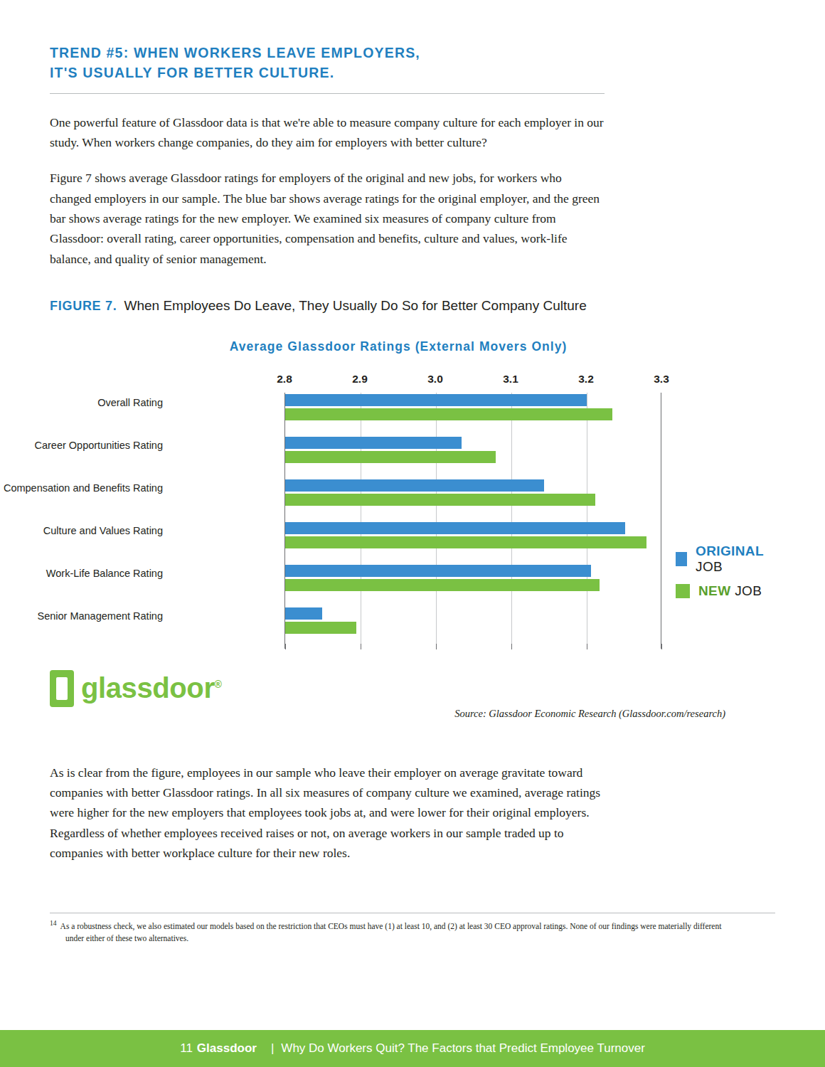Trend #5: When Workers Leave Employers,
It's Usually for Better Culture.
One powerful feature of Glassdoor data is that we're able to measure company culture for each employer in our study. When workers change companies, do they aim for employers with better culture?
Figure 7 shows average Glassdoor ratings for employers of the original and new jobs, for workers who changed employers in our sample. The blue bar shows average ratings for the original employer, and the green bar shows average ratings for the new employer. We examined six measures of company culture from Glassdoor: overall rating, career opportunities, compensation and benefits, culture and values, work-life balance, and quality of senior management.
Figure 7. When Employees Do Leave, They Usually Do So for Better Company Culture
Average Glassdoor Ratings (External Movers Only)
2.8 2.9 3.0 3.1 3.2 3.3
Overall Rating
Career Opportunities Rating
Compensation and Benefits Rating
Culture and Values Rating
Work-Life Balance Rating
Senior Management Rating
ORIGINAL JOB
NEW JOB
glassdoor®
Source: Glassdoor Economic Research (Glassdoor.com/research)
As is clear from the figure, employees in our sample who leave their employer on average gravitate toward companies with better Glassdoor ratings. In all six measures of company culture we examined, average ratings were higher for the new employers that employees took jobs at, and were lower for their original employers. Regardless of whether employees received raises or not, on average workers in our sample traded up to companies with better workplace culture for their new roles.
14 As a robustness check, we also estimated our models based on the restriction that CEOs must have (1) at least 10, and (2) at least 30 CEO approval ratings. None of our findings were materially different under either of these two alternatives.
11 Glassdoor|Why Do Workers Quit? The Factors that Predict Employee Turnover